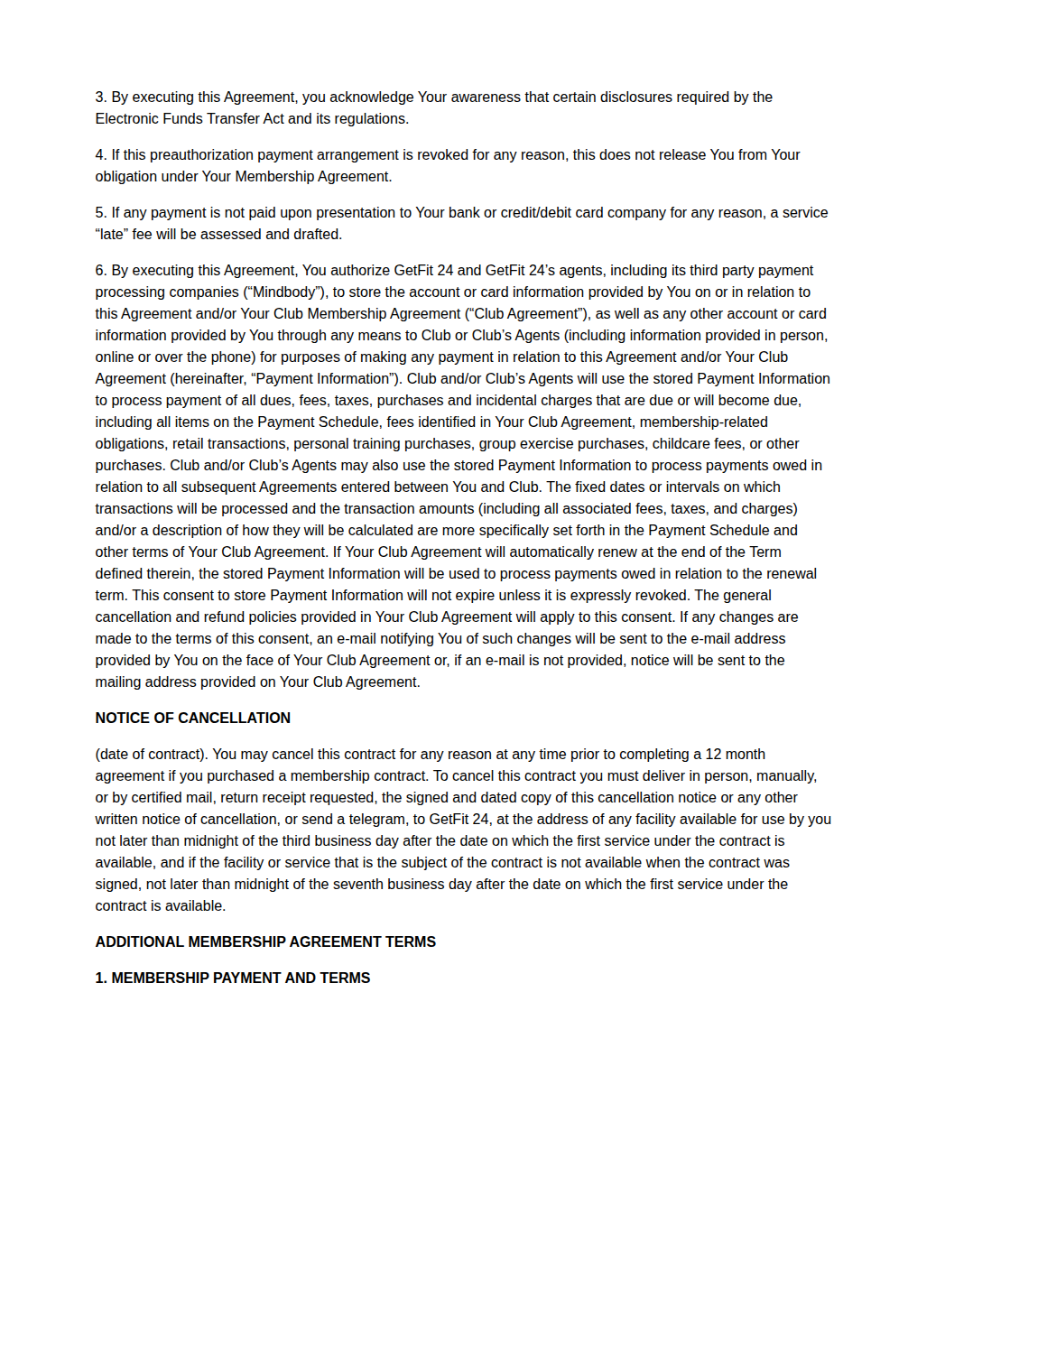3. By executing this Agreement, you acknowledge Your awareness that certain disclosures required by the Electronic Funds Transfer Act and its regulations.
4. If this preauthorization payment arrangement is revoked for any reason, this does not release You from Your obligation under Your Membership Agreement.
5. If any payment is not paid upon presentation to Your bank or credit/debit card company for any reason, a service “late” fee will be assessed and drafted.
6. By executing this Agreement, You authorize GetFit 24 and GetFit 24’s agents, including its third party payment processing companies (“Mindbody”), to store the account or card information provided by You on or in relation to this Agreement and/or Your Club Membership Agreement (“Club Agreement”), as well as any other account or card information provided by You through any means to Club or Club’s Agents (including information provided in person, online or over the phone) for purposes of making any payment in relation to this Agreement and/or Your Club Agreement (hereinafter, “Payment Information”). Club and/or Club’s Agents will use the stored Payment Information to process payment of all dues, fees, taxes, purchases and incidental charges that are due or will become due, including all items on the Payment Schedule, fees identified in Your Club Agreement, membership-related obligations, retail transactions, personal training purchases, group exercise purchases, childcare fees, or other purchases. Club and/or Club’s Agents may also use the stored Payment Information to process payments owed in relation to all subsequent Agreements entered between You and Club. The fixed dates or intervals on which transactions will be processed and the transaction amounts (including all associated fees, taxes, and charges) and/or a description of how they will be calculated are more specifically set forth in the Payment Schedule and other terms of Your Club Agreement. If Your Club Agreement will automatically renew at the end of the Term defined therein, the stored Payment Information will be used to process payments owed in relation to the renewal term. This consent to store Payment Information will not expire unless it is expressly revoked. The general cancellation and refund policies provided in Your Club Agreement will apply to this consent. If any changes are made to the terms of this consent, an e-mail notifying You of such changes will be sent to the e-mail address provided by You on the face of Your Club Agreement or, if an e-mail is not provided, notice will be sent to the mailing address provided on Your Club Agreement.
NOTICE OF CANCELLATION
(date of contract). You may cancel this contract for any reason at any time prior to completing a 12 month agreement if you purchased a membership contract. To cancel this contract you must deliver in person, manually, or by certified mail, return receipt requested, the signed and dated copy of this cancellation notice or any other written notice of cancellation, or send a telegram, to GetFit 24, at the address of any facility available for use by you not later than midnight of the third business day after the date on which the first service under the contract is available, and if the facility or service that is the subject of the contract is not available when the contract was signed, not later than midnight of the seventh business day after the date on which the first service under the contract is available.
ADDITIONAL MEMBERSHIP AGREEMENT TERMS
1. MEMBERSHIP PAYMENT AND TERMS